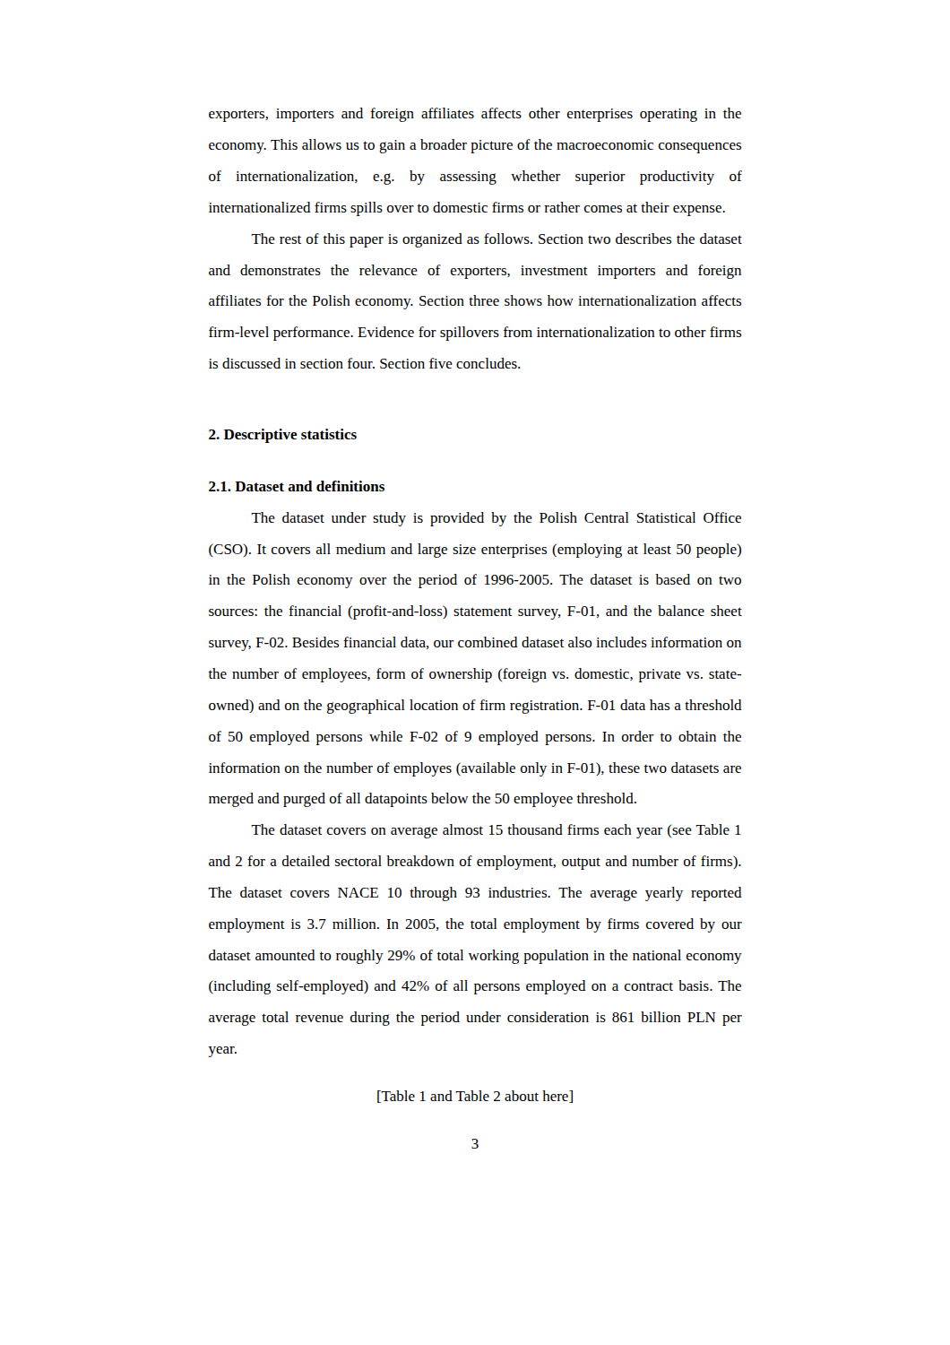exporters, importers and foreign affiliates affects other enterprises operating in the economy. This allows us to gain a broader picture of the macroeconomic consequences of internationalization, e.g. by assessing whether superior productivity of internationalized firms spills over to domestic firms or rather comes at their expense.
The rest of this paper is organized as follows. Section two describes the dataset and demonstrates the relevance of exporters, investment importers and foreign affiliates for the Polish economy. Section three shows how internationalization affects firm-level performance. Evidence for spillovers from internationalization to other firms is discussed in section four. Section five concludes.
2. Descriptive statistics
2.1. Dataset and definitions
The dataset under study is provided by the Polish Central Statistical Office (CSO). It covers all medium and large size enterprises (employing at least 50 people) in the Polish economy over the period of 1996-2005. The dataset is based on two sources: the financial (profit-and-loss) statement survey, F-01, and the balance sheet survey, F-02. Besides financial data, our combined dataset also includes information on the number of employees, form of ownership (foreign vs. domestic, private vs. state-owned) and on the geographical location of firm registration. F-01 data has a threshold of 50 employed persons while F-02 of 9 employed persons. In order to obtain the information on the number of employes (available only in F-01), these two datasets are merged and purged of all datapoints below the 50 employee threshold.
The dataset covers on average almost 15 thousand firms each year (see Table 1 and 2 for a detailed sectoral breakdown of employment, output and number of firms). The dataset covers NACE 10 through 93 industries. The average yearly reported employment is 3.7 million. In 2005, the total employment by firms covered by our dataset amounted to roughly 29% of total working population in the national economy (including self-employed) and 42% of all persons employed on a contract basis. The average total revenue during the period under consideration is 861 billion PLN per year.
[Table 1 and Table 2 about here]
3